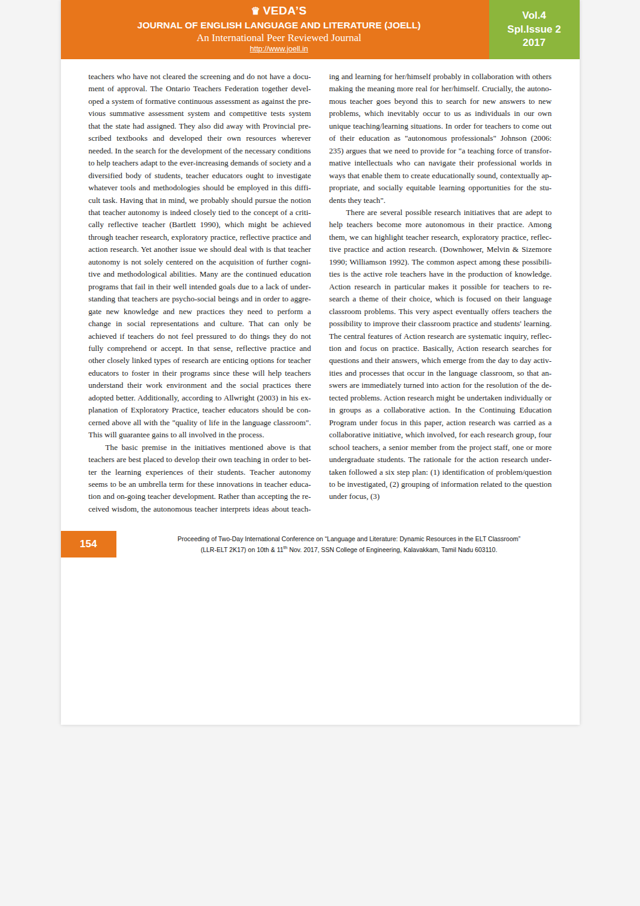♛VEDA’S
JOURNAL OF ENGLISH LANGUAGE AND LITERATURE (JOELL)
An International Peer Reviewed Journal
http://www.joell.in
Vol.4
Spl.Issue 2
2017
teachers who have not cleared the screening and do not have a document of approval. The Ontario Teachers Federation together developed a system of formative continuous assessment as against the previous summative assessment system and competitive tests system that the state had assigned. They also did away with Provincial prescribed textbooks and developed their own resources wherever needed. In the search for the development of the necessary conditions to help teachers adapt to the ever-increasing demands of society and a diversified body of students, teacher educators ought to investigate whatever tools and methodologies should be employed in this difficult task. Having that in mind, we probably should pursue the notion that teacher autonomy is indeed closely tied to the concept of a critically reflective teacher (Bartlett 1990), which might be achieved through teacher research, exploratory practice, reflective practice and action research. Yet another issue we should deal with is that teacher autonomy is not solely centered on the acquisition of further cognitive and methodological abilities. Many are the continued education programs that fail in their well intended goals due to a lack of understanding that teachers are psycho-social beings and in order to aggregate new knowledge and new practices they need to perform a change in social representations and culture. That can only be achieved if teachers do not feel pressured to do things they do not fully comprehend or accept. In that sense, reflective practice and other closely linked types of research are enticing options for teacher educators to foster in their programs since these will help teachers understand their work environment and the social practices there adopted better. Additionally, according to Allwright (2003) in his explanation of Exploratory Practice, teacher educators should be concerned above all with the "quality of life in the language classroom". This will guarantee gains to all involved in the process.
The basic premise in the initiatives mentioned above is that teachers are best placed to develop their own teaching in order to better the learning experiences of their students. Teacher autonomy seems to be an umbrella term for these innovations in teacher education and on-going teacher development. Rather than accepting the received wisdom, the autonomous teacher interprets ideas about teaching and learning for her/himself probably in collaboration with others making the meaning more real for her/himself. Crucially, the autonomous teacher goes beyond this to search for new answers to new problems, which inevitably occur to us as individuals in our own unique teaching/learning situations. In order for teachers to come out of their education as "autonomous professionals" Johnson (2006: 235) argues that we need to provide for "a teaching force of transformative intellectuals who can navigate their professional worlds in ways that enable them to create educationally sound, contextually appropriate, and socially equitable learning opportunities for the students they teach".
There are several possible research initiatives that are adept to help teachers become more autonomous in their practice. Among them, we can highlight teacher research, exploratory practice, reflective practice and action research. (Downhower, Melvin & Sizemore 1990; Williamson 1992). The common aspect among these possibilities is the active role teachers have in the production of knowledge. Action research in particular makes it possible for teachers to research a theme of their choice, which is focused on their language classroom problems. This very aspect eventually offers teachers the possibility to improve their classroom practice and students' learning. The central features of Action research are systematic inquiry, reflection and focus on practice. Basically, Action research searches for questions and their answers, which emerge from the day to day activities and processes that occur in the language classroom, so that answers are immediately turned into action for the resolution of the detected problems. Action research might be undertaken individually or in groups as a collaborative action. In the Continuing Education Program under focus in this paper, action research was carried as a collaborative initiative, which involved, for each research group, four school teachers, a senior member from the project staff, one or more undergraduate students. The rationale for the action research undertaken followed a six step plan: (1) identification of problem/question to be investigated, (2) grouping of information related to the question under focus, (3)
154
Proceeding of Two-Day International Conference on “Language and Literature: Dynamic Resources in the ELT Classroom”
(LLR-ELT 2K17) on 10th & 11th Nov. 2017, SSN College of Engineering, Kalavakkam, Tamil Nadu 603110.